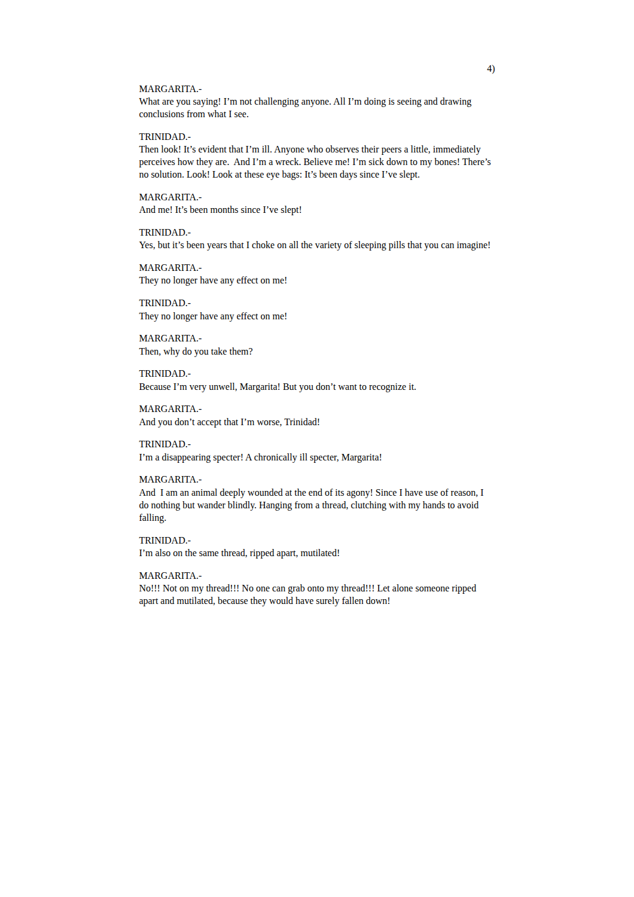4)
MARGARITA.-
What are you saying! I’m not challenging anyone. All I’m doing is seeing and drawing conclusions from what I see.
TRINIDAD.-
Then look! It’s evident that I’m ill. Anyone who observes their peers a little, immediately perceives how they are. And I’m a wreck. Believe me! I’m sick down to my bones! There’s no solution. Look! Look at these eye bags: It’s been days since I’ve slept.
MARGARITA.-
And me! It’s been months since I’ve slept!
TRINIDAD.-
Yes, but it’s been years that I choke on all the variety of sleeping pills that you can imagine!
MARGARITA.-
They no longer have any effect on me!
TRINIDAD.-
They no longer have any effect on me!
MARGARITA.-
Then, why do you take them?
TRINIDAD.-
Because I’m very unwell, Margarita! But you don’t want to recognize it.
MARGARITA.-
And you don’t accept that I’m worse, Trinidad!
TRINIDAD.-
I’m a disappearing specter! A chronically ill specter, Margarita!
MARGARITA.-
And I am an animal deeply wounded at the end of its agony! Since I have use of reason, I do nothing but wander blindly. Hanging from a thread, clutching with my hands to avoid falling.
TRINIDAD.-
I’m also on the same thread, ripped apart, mutilated!
MARGARITA.-
No!!! Not on my thread!!! No one can grab onto my thread!!! Let alone someone ripped apart and mutilated, because they would have surely fallen down!